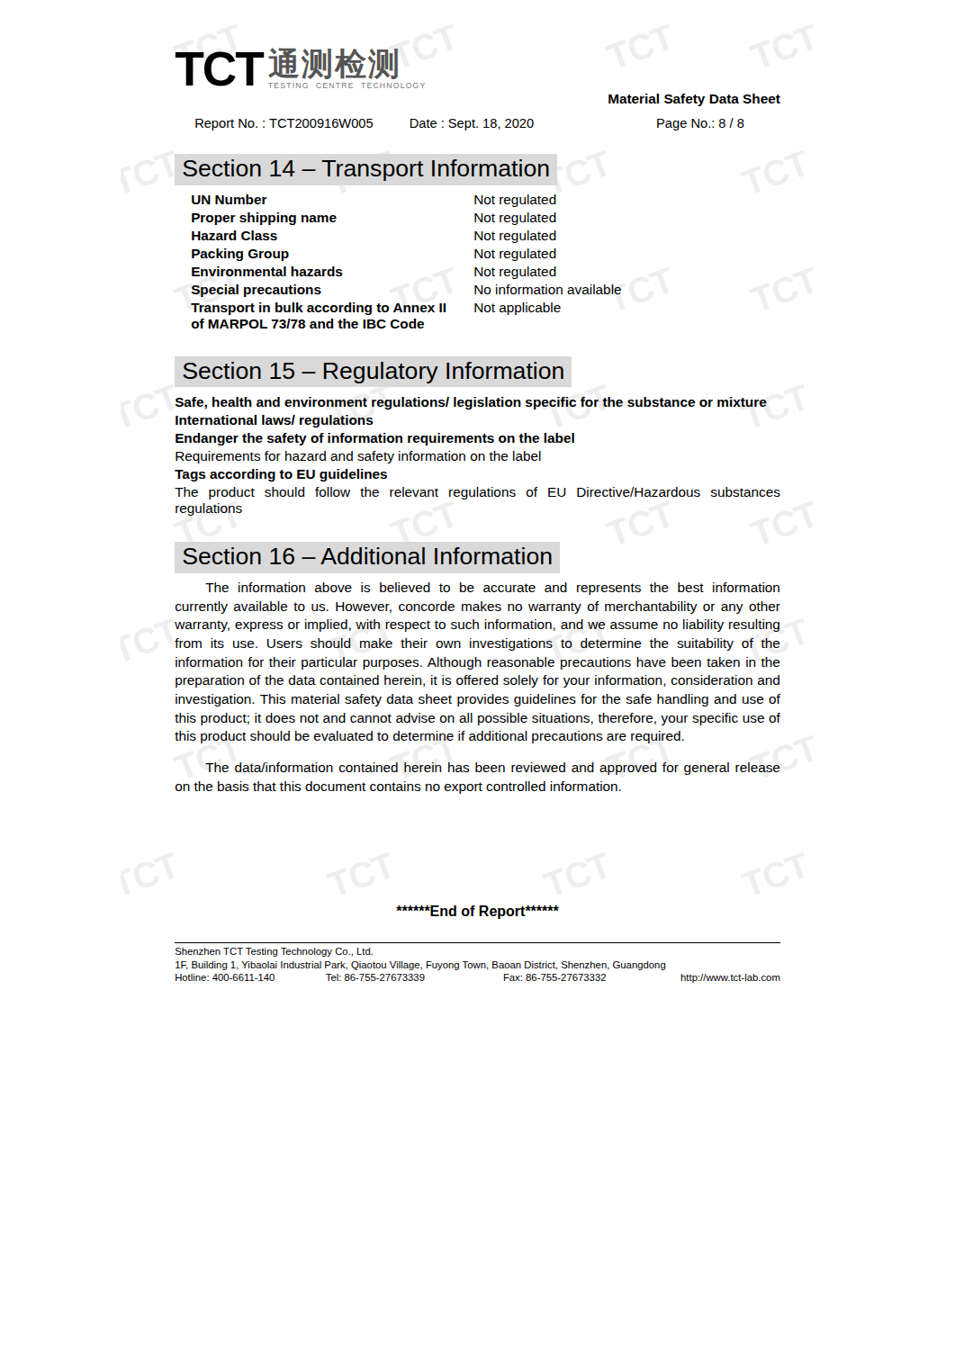TCT
TCT
TCT
TCT
TCT
TCT
TCT
TCT
TCT
TCT
TCT
TCT
TCT
TCT
TCT
TCT
TCT
TCT
TCT
TCT
TCT
TCT
TCT
TCT
TCT
TCT
TCT
TCT
TCT
TCT
TCT
TCT
TCT 通测检测 TESTING CENTRE TECHNOLOGY
Material Safety Data Sheet
Report No. : TCT200916W005 Date : Sept. 18, 2020 Page No.: 8 / 8
Section 14 – Transport Information
| UN Number | Not regulated |
| Proper shipping name | Not regulated |
| Hazard Class | Not regulated |
| Packing Group | Not regulated |
| Environmental hazards | Not regulated |
| Special precautions | No information available |
| Transport in bulk according to Annex II of MARPOL 73/78 and the IBC Code | Not applicable |
Section 15 – Regulatory Information
Safe, health and environment regulations/ legislation specific for the substance or mixture
International laws/ regulations
Endanger the safety of information requirements on the label
Requirements for hazard and safety information on the label
Tags according to EU guidelines
The product should follow the relevant regulations of EU Directive/Hazardous substances regulations
Section 16 – Additional Information
The information above is believed to be accurate and represents the best information currently available to us. However, concorde makes no warranty of merchantability or any other warranty, express or implied, with respect to such information, and we assume no liability resulting from its use. Users should make their own investigations to determine the suitability of the information for their particular purposes. Although reasonable precautions have been taken in the preparation of the data contained herein, it is offered solely for your information, consideration and investigation. This material safety data sheet provides guidelines for the safe handling and use of this product; it does not and cannot advise on all possible situations, therefore, your specific use of this product should be evaluated to determine if additional precautions are required.
The data/information contained herein has been reviewed and approved for general release on the basis that this document contains no export controlled information.
******End of Report******
Shenzhen TCT Testing Technology Co., Ltd.
1F, Building 1, Yibaolai Industrial Park, Qiaotou Village, Fuyong Town, Baoan District, Shenzhen, Guangdong
Hotline: 400-6611-140 Tel: 86-755-27673339 Fax: 86-755-27673332 http://www.tct-lab.com